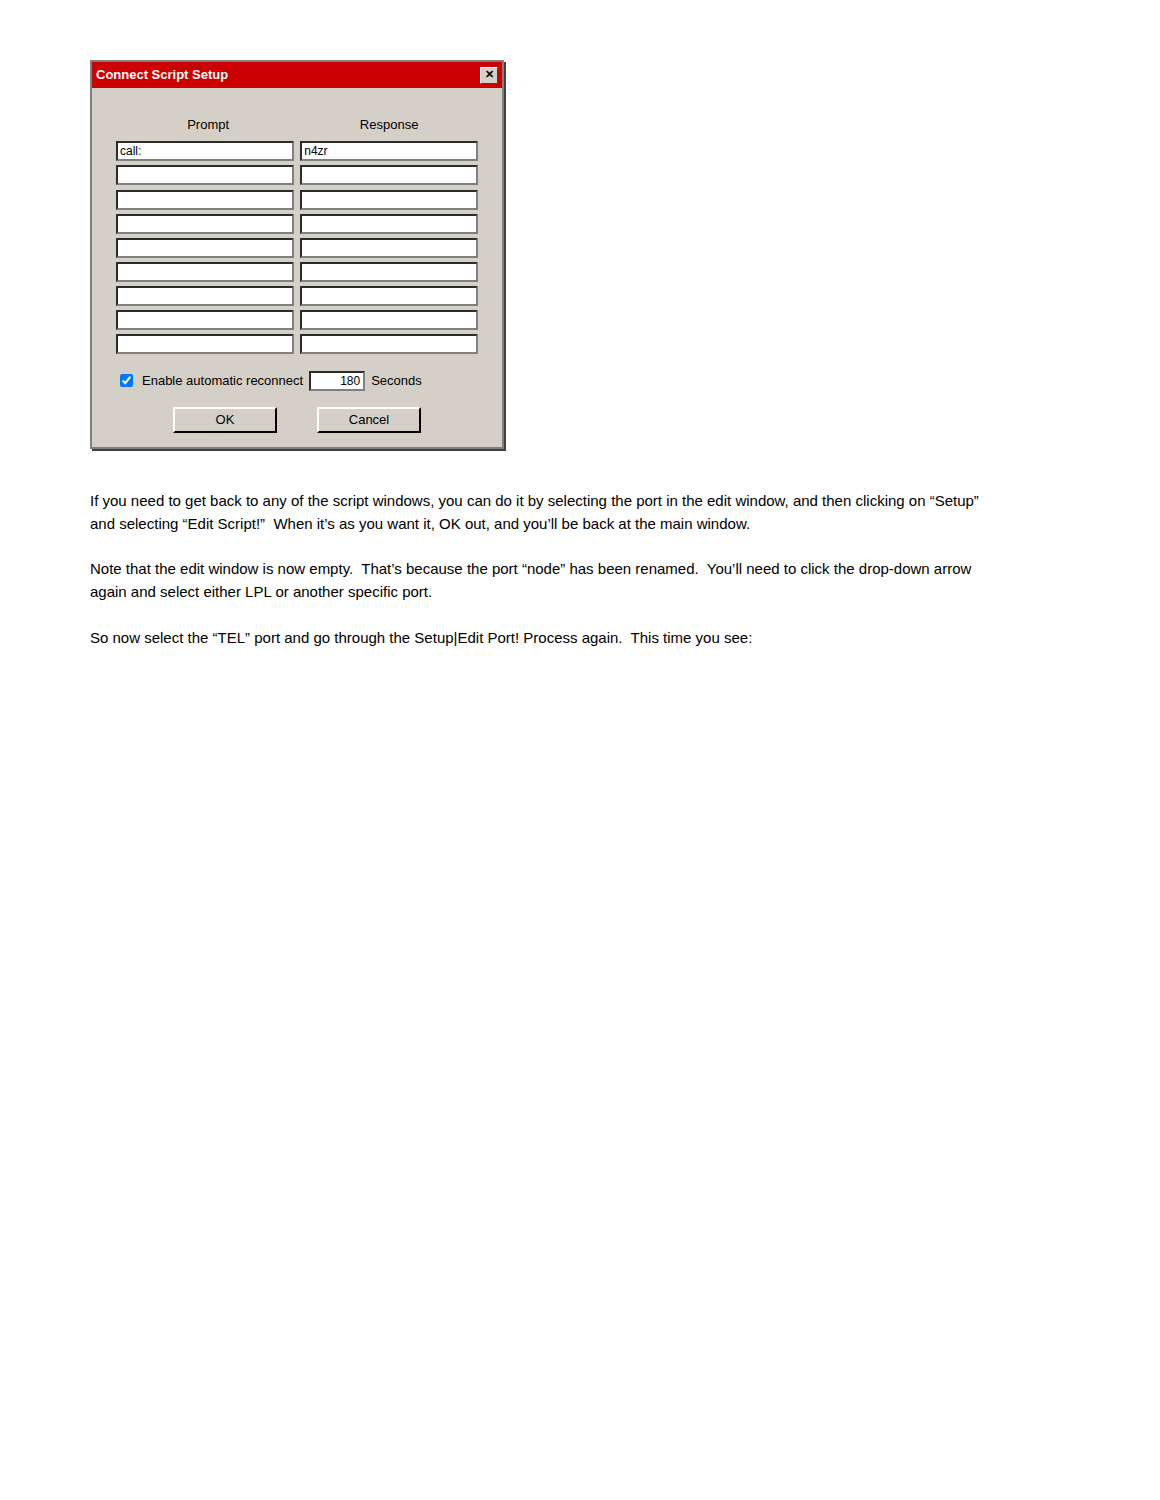Connect Script Setup ✕
| Prompt | Response |
| --- | --- |
Enable automatic reconnect Seconds
OK Cancel
If you need to get back to any of the script windows, you can do it by selecting the port in the edit window, and then clicking on “Setup” and selecting “Edit Script!” When it’s as you want it, OK out, and you’ll be back at the main window.
Note that the edit window is now empty. That’s because the port “node” has been renamed. You’ll need to click the drop-down arrow again and select either LPL or another specific port.
So now select the “TEL” port and go through the Setup|Edit Port! Process again. This time you see: